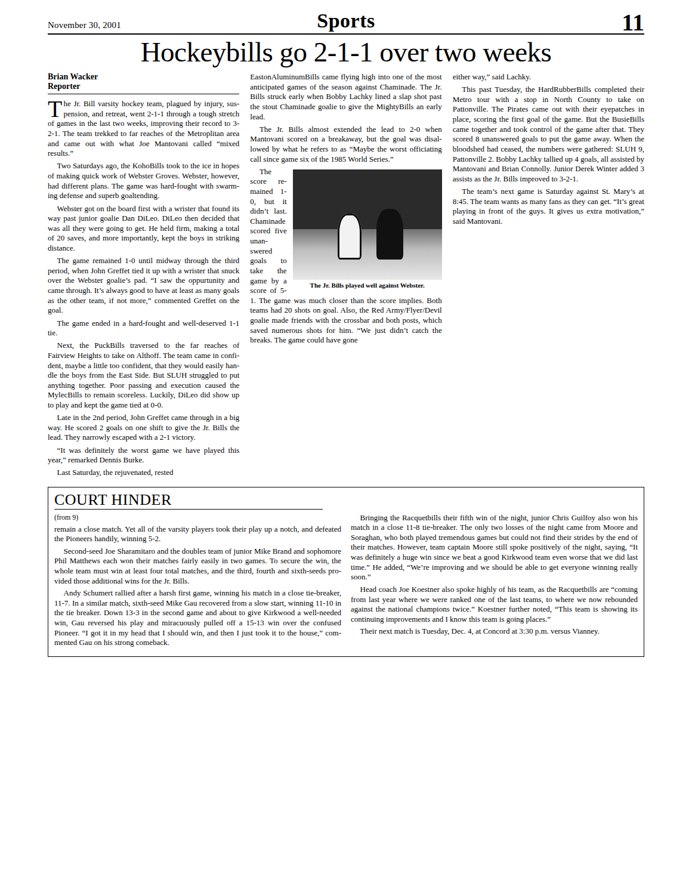November 30, 2001
Sports
11
Hockeybills go 2-1-1 over two weeks
Brian Wacker
Reporter
The Jr. Bill varsity hockey team, plagued by injury, suspension, and retreat, went 2-1-1 through a tough stretch of games in the last two weeks, improving their record to 3-2-1. The team trekked to far reaches of the Metroplitan area and came out with what Joe Mantovani called “mixed results.”
Two Saturdays ago, the KohoBills took to the ice in hopes of making quick work of Webster Groves. Webster, however, had different plans. The game was hard-fought with swarming defense and superb goaltending.
Webster got on the board first with a wrister that found its way past junior goalie Dan DiLeo. DiLeo then decided that was all they were going to get. He held firm, making a total of 20 saves, and more importantly, kept the boys in striking distance.
The game remained 1-0 until midway through the third period, when John Greffet tied it up with a wrister that snuck over the Webster goalie’s pad. “I saw the oppurtunity and came through. It’s always good to have at least as many goals as the other team, if not more,” commented Greffet on the goal.
The game ended in a hard-fought and well-deserved 1-1 tie.
Next, the PuckBills traversed to the far reaches of Fairview Heights to take on Althoff. The team came in confident, maybe a little too confident, that they would easily handle the boys from the East Side. But SLUH struggled to put anything together. Poor passing and execution caused the MylecBills to remain scoreless. Luckily, DiLeo did show up to play and kept the game tied at 0-0.
Late in the 2nd period, John Greffet came through in a big way. He scored 2 goals on one shift to give the Jr. Bills the lead. They narrowly escaped with a 2-1 victory.
“It was definitely the worst game we have played this year,” remarked Dennis Burke.
Last Saturday, the rejuvenated, rested
EastonAluminumBills came flying high into one of the most anticipated games of the season against Chaminade. The Jr. Bills struck early when Bobby Lachky lined a slap shot past the stout Chaminade goalie to give the MightyBills an early lead.
The Jr. Bills almost extended the lead to 2-0 when Mantovani scored on a breakaway, but the goal was disallowed by what he refers to as “Maybe the worst officiating call since game six of the 1985 World Series.”
The Jr. Bills played well against Webster.
The score remained 1-0, but it didn’t last. Chaminade scored five unanswered goals to take the game by a score of 5-1. The game was much closer than the score implies. Both teams had 20 shots on goal. Also, the Red Army/Flyer/Devil goalie made friends with the crossbar and both posts, which saved numerous shots for him. “We just didn’t catch the breaks. The game could have gone
either way,” said Lachky.
This past Tuesday, the HardRubberBills completed their Metro tour with a stop in North County to take on Pattonville. The Pirates came out with their eyepatches in place, scoring the first goal of the game. But the BusieBills came together and took control of the game after that. They scored 8 unanswered goals to put the game away. When the bloodshed had ceased, the numbers were gathered: SLUH 9, Pattonville 2. Bobby Lachky tallied up 4 goals, all assisted by Mantovani and Brian Connolly. Junior Derek Winter added 3 assists as the Jr. Bills improved to 3-2-1.
The team’s next game is Saturday against St. Mary’s at 8:45. The team wants as many fans as they can get. “It’s great playing in front of the guys. It gives us extra motivation,” said Mantovani.
COURT HINDER
(from 9)
remain a close match. Yet all of the varsity players took their play up a notch, and defeated the Pioneers handily, winning 5-2.
Second-seed Joe Sharamitaro and the doubles team of junior Mike Brand and sophomore Phil Matthews each won their matches fairly easily in two games. To secure the win, the whole team must win at least four total matches, and the third, fourth and sixth-seeds provided those additional wins for the Jr. Bills.
Andy Schumert rallied after a harsh first game, winning his match in a close tie-breaker, 11-7. In a similar match, sixth-seed Mike Gau recovered from a slow start, winning 11-10 in the tie breaker. Down 13-3 in the second game and about to give Kirkwood a well-needed win, Gau reversed his play and miracuously pulled off a 15-13 win over the confused Pioneer. “I got it in my head that I should win, and then I just took it to the house,” commented Gau on his strong comeback.
Bringing the Racquetbills their fifth win of the night, junior Chris Guilfoy also won his match in a close 11-8 tie-breaker. The only two losses of the night came from Moore and Soraghan, who both played tremendous games but could not find their strides by the end of their matches. However, team captain Moore still spoke positively of the night, saying, “It was definitely a huge win since we beat a good Kirkwood team even worse that we did last time.” He added, “We’re improving and we should be able to get everyone winning really soon.”
Head coach Joe Koestner also spoke highly of his team, as the Racquetbills are “coming from last year where we were ranked one of the last teams, to where we now rebounded against the national champions twice.” Koestner further noted, “This team is showing its continuing improvements and I know this team is going places.”
Their next match is Tuesday, Dec. 4, at Concord at 3:30 p.m. versus Vianney.